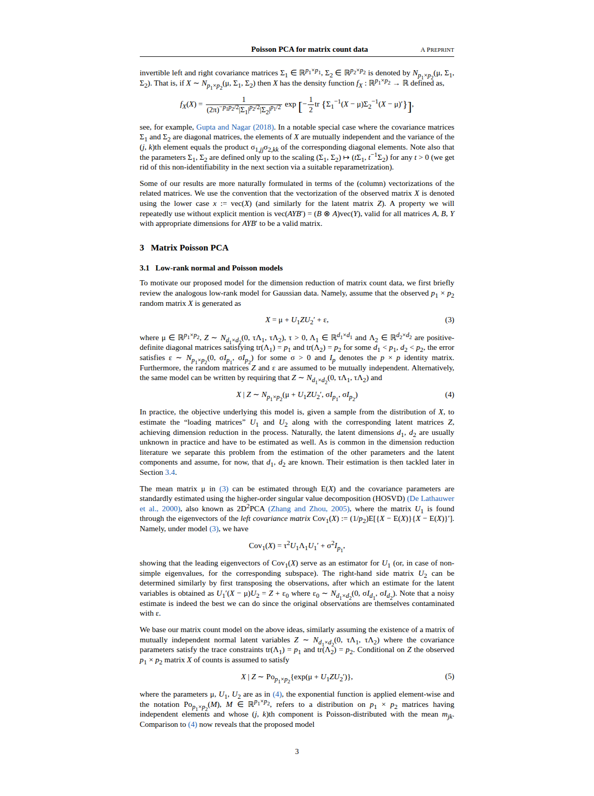Poisson PCA for matrix count data
A PREPRINT
invertible left and right covariance matrices Σ1 ∈ ℝp1×p1, Σ2 ∈ ℝp2×p2 is denoted by Np1×p2(μ, Σ1, Σ2). That is, if X ∼ Np1×p2(μ, Σ1, Σ2) then X has the density function fX : ℝp1×p2 → ℝ defined as,
fX(X) = 1(2π)−p1p2/2|Σ1|p2/2|Σ2|p1/2 exp [−12tr {Σ1−1(X − μ)Σ2−1(X − μ)′}],
see, for example, Gupta and Nagar (2018). In a notable special case where the covariance matrices Σ1 and Σ2 are diagonal matrices, the elements of X are mutually independent and the variance of the (j, k)th element equals the product σ1,jjσ2,kk of the corresponding diagonal elements. Note also that the parameters Σ1, Σ2 are defined only up to the scaling (Σ1, Σ2) ↦ (t Σ1, t−1Σ2) for any t > 0 (we get rid of this non-identifiability in the next section via a suitable reparametrization).
Some of our results are more naturally formulated in terms of the (column) vectorizations of the related matrices. We use the convention that the vectorization of the observed matrix X is denoted using the lower case x := vec(X) (and similarly for the latent matrix Z). A property we will repeatedly use without explicit mention is vec(AYB′) = (B ⊗ A)vec(Y), valid for all matrices A, B, Y with appropriate dimensions for AYB′ to be a valid matrix.
3 Matrix Poisson PCA
3.1 Low-rank normal and Poisson models
To motivate our proposed model for the dimension reduction of matrix count data, we first briefly review the analogous low-rank model for Gaussian data. Namely, assume that the observed p1 × p2 random matrix X is generated as
X = μ + U1ZU2′ + ε, (3)
where μ ∈ ℝp1×p2, Z ∼ Nd1×d2(0, τΛ1, τΛ2), τ > 0, Λ1 ∈ ℝd1×d1 and Λ2 ∈ ℝd2×d2 are positive-definite diagonal matrices satisfying tr(Λ1) = p1 and tr(Λ2) = p2 for some d1 < p1, d2 < p2, the error satisfies ε ∼ Np1×p2(0, σIp1, σIp2) for some σ > 0 and Ip denotes the p × p identity matrix. Furthermore, the random matrices Z and ε are assumed to be mutually independent. Alternatively, the same model can be written by requiring that Z ∼ Nd1×d2(0, τΛ1, τΛ2) and
X | Z ∼ Np1×p2(μ + U1ZU2′, σIp1, σIp2) (4)
In practice, the objective underlying this model is, given a sample from the distribution of X, to estimate the “loading matrices” U1 and U2 along with the corresponding latent matrices Z, achieving dimension reduction in the process. Naturally, the latent dimensions d1, d2 are usually unknown in practice and have to be estimated as well. As is common in the dimension reduction literature we separate this problem from the estimation of the other parameters and the latent components and assume, for now, that d1, d2 are known. Their estimation is then tackled later in Section 3.4.
The mean matrix μ in (3) can be estimated through E(X) and the covariance parameters are standardly estimated using the higher-order singular value decomposition (HOSVD) (De Lathauwer et al., 2000), also known as 2D2PCA (Zhang and Zhou, 2005), where the matrix U1 is found through the eigenvectors of the left covariance matrix Cov1(X) := (1/p2)E[{X − E(X)}{X − E(X)}′]. Namely, under model (3), we have
Cov1(X) = τ2U1Λ1U1′ + σ2Ip1,
showing that the leading eigenvectors of Cov1(X) serve as an estimator for U1 (or, in case of non-simple eigenvalues, for the corresponding subspace). The right-hand side matrix U2 can be determined similarly by first transposing the observations, after which an estimate for the latent variables is obtained as U1′(X − μ)U2 = Z + ε0 where ε0 ∼ Nd1×d2(0, σId1, σId2). Note that a noisy estimate is indeed the best we can do since the original observations are themselves contaminated with ε.
We base our matrix count model on the above ideas, similarly assuming the existence of a matrix of mutually independent normal latent variables Z ∼ Nd1×d2(0, τΛ1, τΛ2) where the covariance parameters satisfy the trace constraints tr(Λ1) = p1 and tr(Λ2) = p2. Conditional on Z the observed p1 × p2 matrix X of counts is assumed to satisfy
X | Z ∼ Pop1×p2{exp(μ + U1ZU2′)}, (5)
where the parameters μ, U1, U2 are as in (4), the exponential function is applied element-wise and the notation Pop1×p2(M), M ∈ ℝp1×p2, refers to a distribution on p1 × p2 matrices having independent elements and whose (j, k)th component is Poisson-distributed with the mean mjk. Comparison to (4) now reveals that the proposed model
3